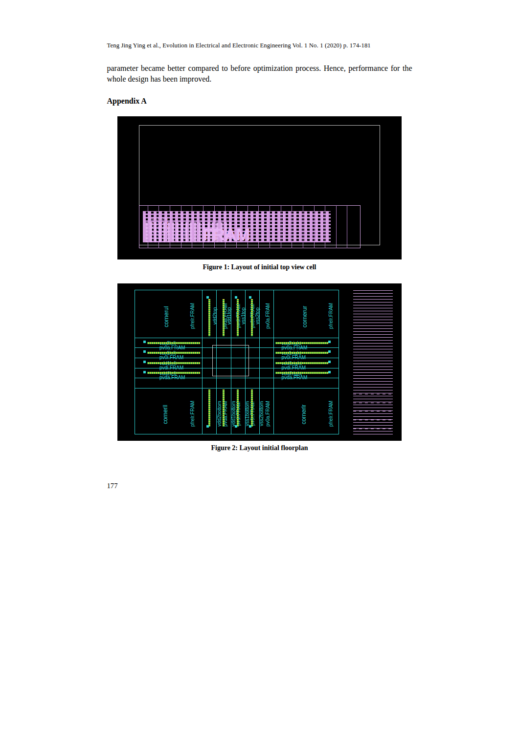Teng Jing Ying et al., Evolution in Electrical and Electronic Engineering Vol. 1 No. 1 (2020) p. 174-181
parameter became better compared to before optimization process. Hence, performance for the whole design has been improved.
Appendix A
FRAM
0460.FRAM
0504.FRAM
0003.FRAM
1220.FRAM
FRAM
FRAM
FRAM
FRAM
Figure 1: Layout of initial top view cell
cornerul
pfrelr.FRAM
cornerur
pfrelr.FRAM
cornerll
pfrelr.FRAM
cornerlr
pfrelr.FRAM
vdd2top
pvda.FRAM
vdd1top
pvdi.FRAM
vss1top
pv0i.FRAM
vss2top
pv0a.FRAM
vdd2bottom
pvda.FRAM
vdd1bottom
pvdi.FRAM
vss1bottom
pv0i.FRAM
vss2bottom
pv0a.FRAM
vss2left
pv0a.FRAM
vss1left
pv0i.FRAM
vdd1left
pvdi.FRAM
vdd2left
pvda.FRAM
vss2right
pv0a.FRAM
vss1right
pv0i.FRAM
vdd1right
pvdi.FRAM
vdd2right
pvda.FRAM
Figure 2: Layout initial floorplan
177